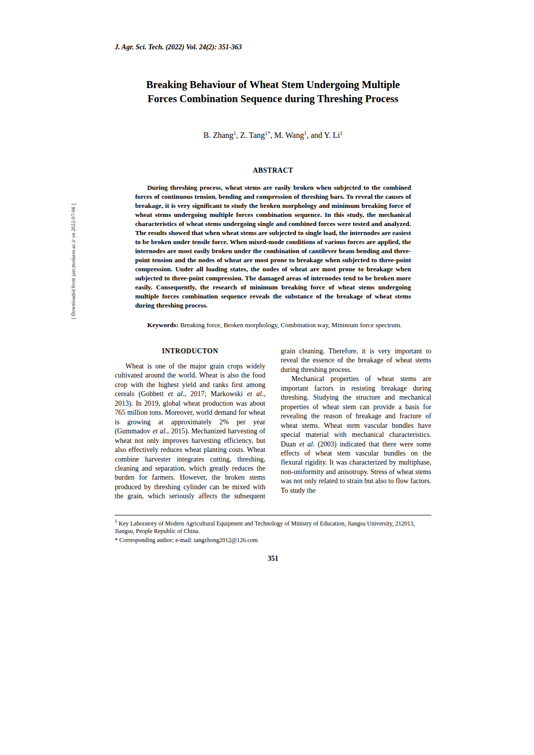[ Downloaded from jast.modares.ac.ir on 2022-07-06 ]
J. Agr. Sci. Tech. (2022) Vol. 24(2): 351-363
Breaking Behaviour of Wheat Stem Undergoing Multiple
Forces Combination Sequence during Threshing Process
B. Zhang1, Z. Tang1*, M. Wang1, and Y. Li1
ABSTRACT
During threshing process, wheat stems are easily broken when subjected to the combined forces of continuous tension, bending and compression of threshing bars. To reveal the causes of breakage, it is very significant to study the broken morphology and minimum breaking force of wheat stems undergoing multiple forces combination sequence. In this study, the mechanical characteristics of wheat stems undergoing single and combined forces were tested and analyzed. The results showed that when wheat stems are subjected to single load, the internodes are easiest to be broken under tensile force. When mixed-mode conditions of various forces are applied, the internodes are most easily broken under the combination of cantilever beam bending and three-point tension and the nodes of wheat are most prone to breakage when subjected to three-point compression. Under all loading states, the nodes of wheat are most prone to breakage when subjected to three-point compression. The damaged areas of internodes tend to be broken more easily. Consequently, the research of minimum breaking force of wheat stems undergoing multiple forces combination sequence reveals the substance of the breakage of wheat stems during threshing process.
Keywords: Breaking force, Broken morphology, Combination way, Minimum force spectrum.
INTRODUCTON
Wheat is one of the major grain crops widely cultivated around the world. Wheat is also the food crop with the highest yield and ranks first among cereals (Gobbett et al., 2017; Markowski et al., 2013). In 2019, global wheat production was about 765 million tons. Moreover, world demand for wheat is growing at approximately 2% per year (Gummadov et al., 2015). Mechanized harvesting of wheat not only improves harvesting efficiency, but also effectively reduces wheat planting costs. Wheat combine harvester integrates cutting, threshing, cleaning and separation, which greatly reduces the burden for farmers. However, the broken stems produced by threshing cylinder can be mixed with the grain, which seriously affects the subsequent grain cleaning. Therefore, it is very important to reveal the essence of the breakage of wheat stems during threshing process.
Mechanical properties of wheat stems are important factors in resisting breakage during threshing. Studying the structure and mechanical properties of wheat stem can provide a basis for revealing the reason of breakage and fracture of wheat stems. Wheat stem vascular bundles have special material with mechanical characteristics. Duan et al. (2003) indicated that there were some effects of wheat stem vascular bundles on the flexural rigidity. It was characterized by multiphase, non-uniformity and anisotropy. Stress of wheat stems was not only related to strain but also to flow factors. To study the
1 Key Laboratory of Modern Agricultural Equipment and Technology of Ministry of Education, Jiangsu University, 212013, Jiangsu, People Republic of China.
* Corresponding author; e-mail: tangzhong2012@126.com
351